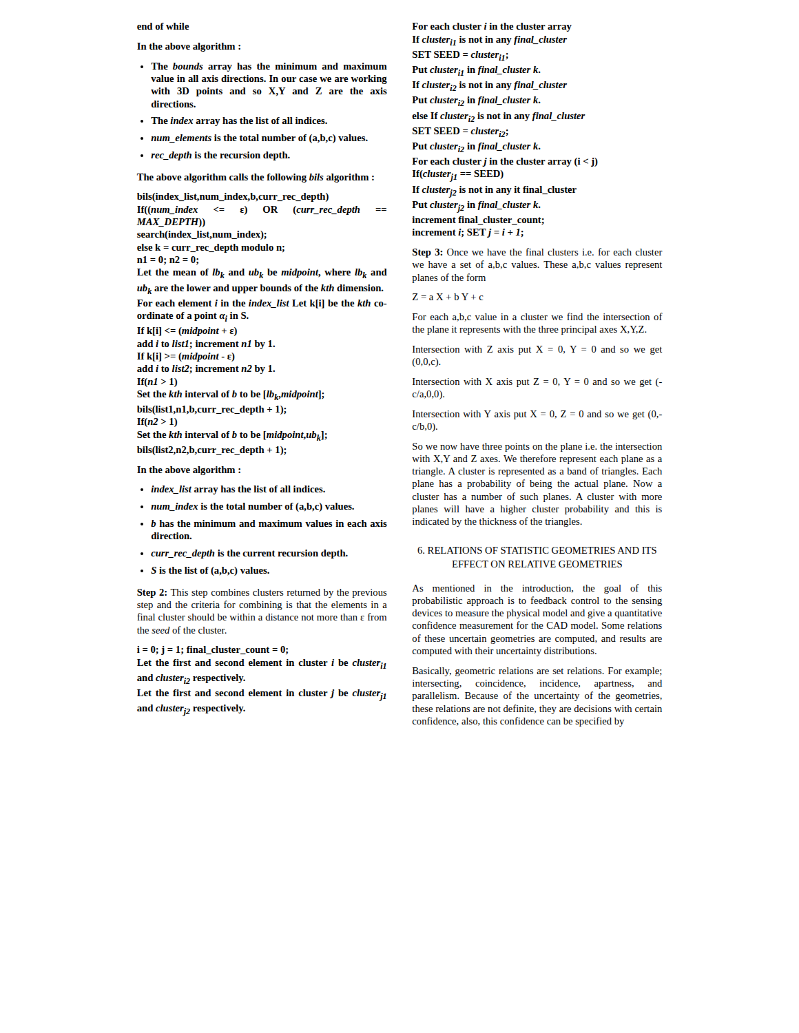end of while
In the above algorithm :
The bounds array has the minimum and maximum value in all axis directions. In our case we are working with 3D points and so X,Y and Z are the axis directions.
The index array has the list of all indices.
num_elements is the total number of (a,b,c) values.
rec_depth is the recursion depth.
The above algorithm calls the following bils algorithm :
bils(index_list,num_index,b,curr_rec_depth)
If((num_index <= ε) OR (curr_rec_depth == MAX_DEPTH))
search(index_list,num_index);
else k = curr_rec_depth modulo n;
n1 = 0; n2 = 0;
Let the mean of lbk and ubk be midpoint, where lbk and ubk are the lower and upper bounds of the kth dimension.
For each element i in the index_list Let k[i] be the kth co-ordinate of a point αi in S.
If k[i] <= (midpoint + ε)
add i to list1; increment n1 by 1.
If k[i] >= (midpoint - ε)
add i to list2; increment n2 by 1.
If(n1 > 1)
Set the kth interval of b to be [lbk,midpoint];
bils(list1,n1,b,curr_rec_depth + 1);
If(n2 > 1)
Set the kth interval of b to be [midpoint,ubk];
bils(list2,n2,b,curr_rec_depth + 1);
In the above algorithm :
index_list array has the list of all indices.
num_index is the total number of (a,b,c) values.
b has the minimum and maximum values in each axis direction.
curr_rec_depth is the current recursion depth.
S is the list of (a,b,c) values.
Step 2: This step combines clusters returned by the previous step and the criteria for combining is that the elements in a final cluster should be within a distance not more than ε from the seed of the cluster.
i = 0; j = 1; final_cluster_count = 0;
Let the first and second element in cluster i be clusteri1 and clusteri2 respectively.
Let the first and second element in cluster j be clusterj1 and clusterj2 respectively.
For each cluster i in the cluster array
If clusteri1 is not in any final_cluster
SET SEED = clusteri1;
Put clusteri1 in final_cluster k.
If clusteri2 is not in any final_cluster
Put clusteri2 in final_cluster k.
else If clusteri2 is not in any final_cluster
SET SEED = clusteri2;
Put clusteri2 in final_cluster k.
For each cluster j in the cluster array (i < j)
If(clusterj1 == SEED)
If clusterj2 is not in any it final_cluster
Put clusterj2 in final_cluster k.
increment final_cluster_count;
increment i; SET j = i + 1;
Step 3: Once we have the final clusters i.e. for each cluster we have a set of a,b,c values. These a,b,c values represent planes of the form
Z = a X + b Y + c
For each a,b,c value in a cluster we find the intersection of the plane it represents with the three principal axes X,Y,Z.
Intersection with Z axis put X = 0, Y = 0 and so we get (0,0,c).
Intersection with X axis put Z = 0, Y = 0 and so we get (-c/a,0,0).
Intersection with Y axis put X = 0, Z = 0 and so we get (0,-c/b,0).
So we now have three points on the plane i.e. the intersection with X,Y and Z axes. We therefore represent each plane as a triangle. A cluster is represented as a band of triangles. Each plane has a probability of being the actual plane. Now a cluster has a number of such planes. A cluster with more planes will have a higher cluster probability and this is indicated by the thickness of the triangles.
6. Relations of Statistic Geometries and its Effect on Relative Geometries
As mentioned in the introduction, the goal of this probabilistic approach is to feedback control to the sensing devices to measure the physical model and give a quantitative confidence measurement for the CAD model. Some relations of these uncertain geometries are computed, and results are computed with their uncertainty distributions.
Basically, geometric relations are set relations. For example; intersecting, coincidence, incidence, apartness, and parallelism. Because of the uncertainty of the geometries, these relations are not definite, they are decisions with certain confidence, also, this confidence can be specified by